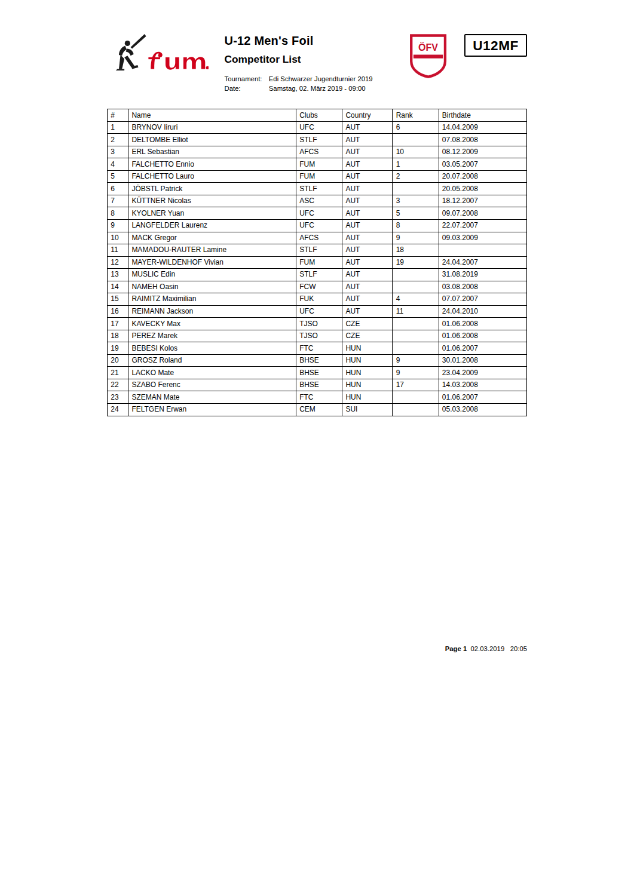U-12 Men's Foil
Competitor List
| Tournament: | Edi Schwarzer Jugendturnier 2019 |
| Date: | Samstag, 02. März 2019 - 09:00 |
ÖFV
U12MF
| # | Name | Clubs | Country | Rank | Birthdate |
| --- | --- | --- | --- | --- | --- |
| 1 | BRYNOV Iiruri | UFC | AUT | 6 | 14.04.2009 |
| 2 | DELTOMBE Elliot | STLF | AUT | | 07.08.2008 |
| 3 | ERL Sebastian | AFCS | AUT | 10 | 08.12.2009 |
| 4 | FALCHETTO Ennio | FUM | AUT | 1 | 03.05.2007 |
| 5 | FALCHETTO Lauro | FUM | AUT | 2 | 20.07.2008 |
| 6 | JÖBSTL Patrick | STLF | AUT | | 20.05.2008 |
| 7 | KÜTTNER Nicolas | ASC | AUT | 3 | 18.12.2007 |
| 8 | KYOLNER Yuan | UFC | AUT | 5 | 09.07.2008 |
| 9 | LANGFELDER Laurenz | UFC | AUT | 8 | 22.07.2007 |
| 10 | MACK Gregor | AFCS | AUT | 9 | 09.03.2009 |
| 11 | MAMADOU-RAUTER Lamine | STLF | AUT | 18 | |
| 12 | MAYER-WILDENHOF Vivian | FUM | AUT | 19 | 24.04.2007 |
| 13 | MUSLIC Edin | STLF | AUT | | 31.08.2019 |
| 14 | NAMEH Oasin | FCW | AUT | | 03.08.2008 |
| 15 | RAIMITZ Maximilian | FUK | AUT | 4 | 07.07.2007 |
| 16 | REIMANN Jackson | UFC | AUT | 11 | 24.04.2010 |
| 17 | KAVECKY Max | TJSO | CZE | | 01.06.2008 |
| 18 | PEREZ Marek | TJSO | CZE | | 01.06.2008 |
| 19 | BEBESI Kolos | FTC | HUN | | 01.06.2007 |
| 20 | GROSZ Roland | BHSE | HUN | 9 | 30.01.2008 |
| 21 | LACKO Mate | BHSE | HUN | 9 | 23.04.2009 |
| 22 | SZABO Ferenc | BHSE | HUN | 17 | 14.03.2008 |
| 23 | SZEMAN Mate | FTC | HUN | | 01.06.2007 |
| 24 | FELTGEN Erwan | CEM | SUI | | 05.03.2008 |
Page 1 02.03.2019 20:05